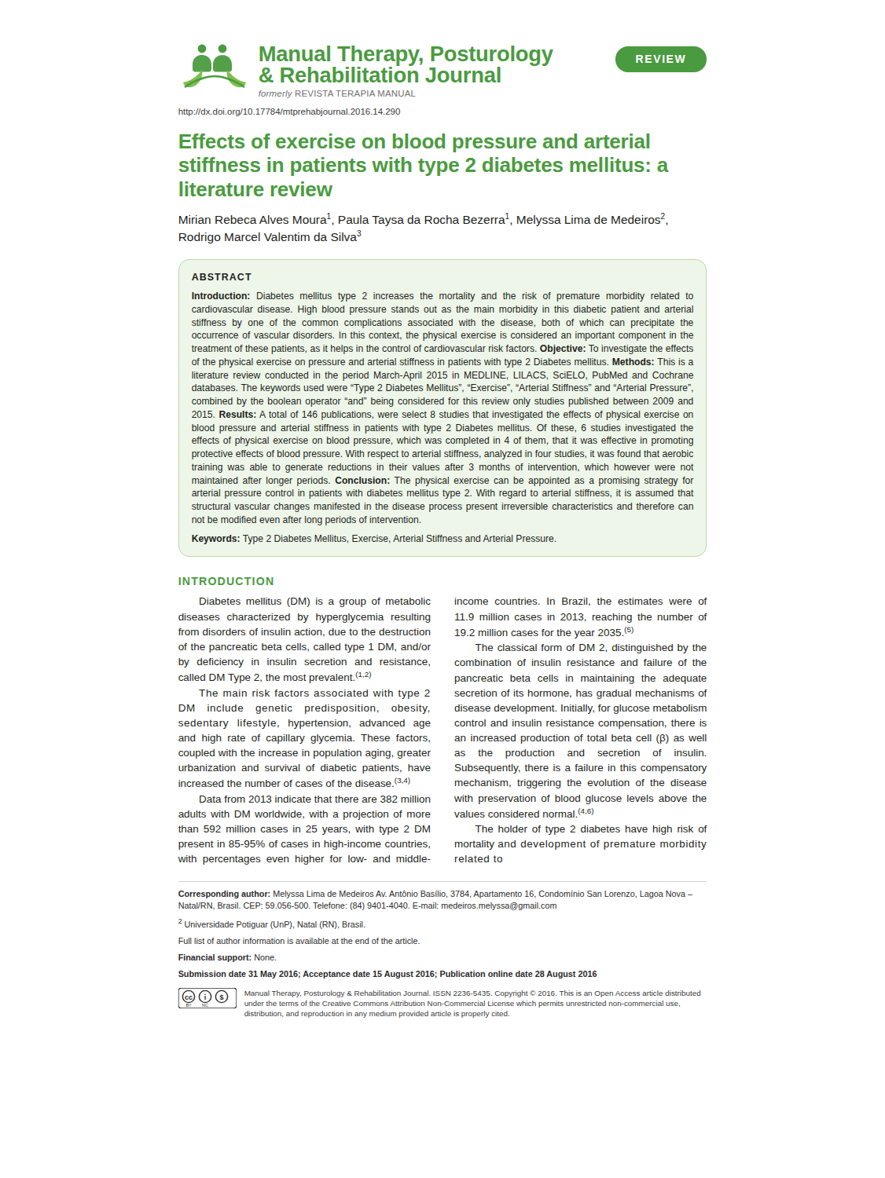Manual Therapy, Posturology & Rehabilitation Journal formerly REVISTA TERAPIA MANUAL
REVIEW
http://dx.doi.org/10.17784/mtprehabjournal.2016.14.290
Effects of exercise on blood pressure and arterial stiffness in patients with type 2 diabetes mellitus: a literature review
Mirian Rebeca Alves Moura1, Paula Taysa da Rocha Bezerra1, Melyssa Lima de Medeiros2,
Rodrigo Marcel Valentim da Silva3
ABSTRACT
Introduction: Diabetes mellitus type 2 increases the mortality and the risk of premature morbidity related to cardiovascular disease. High blood pressure stands out as the main morbidity in this diabetic patient and arterial stiffness by one of the common complications associated with the disease, both of which can precipitate the occurrence of vascular disorders. In this context, the physical exercise is considered an important component in the treatment of these patients, as it helps in the control of cardiovascular risk factors. Objective: To investigate the effects of the physical exercise on pressure and arterial stiffness in patients with type 2 Diabetes mellitus. Methods: This is a literature review conducted in the period March-April 2015 in MEDLINE, LILACS, SciELO, PubMed and Cochrane databases. The keywords used were “Type 2 Diabetes Mellitus”, “Exercise”, “Arterial Stiffness” and “Arterial Pressure”, combined by the boolean operator “and” being considered for this review only studies published between 2009 and 2015. Results: A total of 146 publications, were select 8 studies that investigated the effects of physical exercise on blood pressure and arterial stiffness in patients with type 2 Diabetes mellitus. Of these, 6 studies investigated the effects of physical exercise on blood pressure, which was completed in 4 of them, that it was effective in promoting protective effects of blood pressure. With respect to arterial stiffness, analyzed in four studies, it was found that aerobic training was able to generate reductions in their values after 3 months of intervention, which however were not maintained after longer periods. Conclusion: The physical exercise can be appointed as a promising strategy for arterial pressure control in patients with diabetes mellitus type 2. With regard to arterial stiffness, it is assumed that structural vascular changes manifested in the disease process present irreversible characteristics and therefore can not be modified even after long periods of intervention.
Keywords: Type 2 Diabetes Mellitus, Exercise, Arterial Stiffness and Arterial Pressure.
INTRODUCTION
Diabetes mellitus (DM) is a group of metabolic diseases characterized by hyperglycemia resulting from disorders of insulin action, due to the destruction of the pancreatic beta cells, called type 1 DM, and/or by deficiency in insulin secretion and resistance, called DM Type 2, the most prevalent.(1,2)
The main risk factors associated with type 2 DM include genetic predisposition, obesity, sedentary lifestyle, hypertension, advanced age and high rate of capillary glycemia. These factors, coupled with the increase in population aging, greater urbanization and survival of diabetic patients, have increased the number of cases of the disease.(3,4)
Data from 2013 indicate that there are 382 million adults with DM worldwide, with a projection of more than 592 million cases in 25 years, with type 2 DM present in 85-95% of cases in high-income countries, with percentages even higher for low- and middle-income countries. In Brazil, the estimates were of 11.9 million cases in 2013, reaching the number of 19.2 million cases for the year 2035.(5)
The classical form of DM 2, distinguished by the combination of insulin resistance and failure of the pancreatic beta cells in maintaining the adequate secretion of its hormone, has gradual mechanisms of disease development. Initially, for glucose metabolism control and insulin resistance compensation, there is an increased production of total beta cell (β) as well as the production and secretion of insulin. Subsequently, there is a failure in this compensatory mechanism, triggering the evolution of the disease with preservation of blood glucose levels above the values considered normal.(4,6)
The holder of type 2 diabetes have high risk of mortality and development of premature morbidity related to
Corresponding author: Melyssa Lima de Medeiros Av. Antônio Basílio, 3784, Apartamento 16, Condomínio San Lorenzo, Lagoa Nova – Natal/RN, Brasil. CEP: 59.056-500. Telefone: (84) 9401-4040. E-mail: medeiros.melyssa@gmail.com
2 Universidade Potiguar (UnP), Natal (RN), Brasil.
Full list of author information is available at the end of the article.
Financial support: None.
Submission date 31 May 2016; Acceptance date 15 August 2016; Publication online date 28 August 2016
cc i $ BY NC
Manual Therapy, Posturology & Rehabilitation Journal. ISSN 2236-5435. Copyright © 2016. This is an Open Access article distributed under the terms of the Creative Commons Attribution Non-Commercial License which permits unrestricted non-commercial use, distribution, and reproduction in any medium provided article is properly cited.